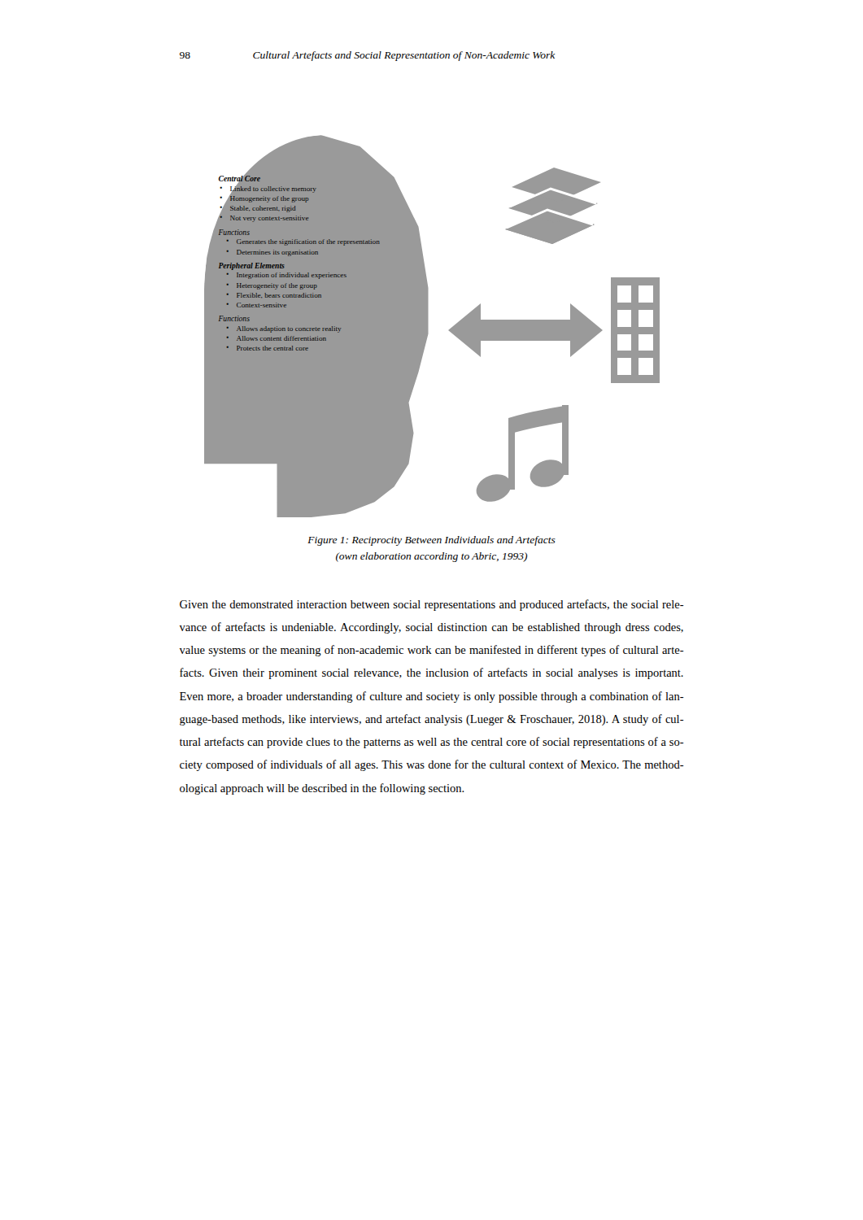98 Cultural Artefacts and Social Representation of Non-Academic Work
Central Core
Linked to collective memory
Homogeneity of the group
Stable, coherent, rigid
Not very context-sensitive
Functions
Generates the signification of the representation
Determines its organisation
Peripheral Elements
Integration of individual experiences
Heterogeneity of the group
Flexible, bears contradiction
Context-sensitve
Functions
Allows adaption to concrete reality
Allows content differentiation
Protects the central core
Figure 1: Reciprocity Between Individuals and Artefacts
(own elaboration according to Abric, 1993)
Given the demonstrated interaction between social representations and produced artefacts, the social relevance of artefacts is undeniable. Accordingly, social distinction can be established through dress codes, value systems or the meaning of non-academic work can be manifested in different types of cultural artefacts. Given their prominent social relevance, the inclusion of artefacts in social analyses is important. Even more, a broader understanding of culture and society is only possible through a combination of language-based methods, like interviews, and artefact analysis (Lueger & Froschauer, 2018). A study of cultural artefacts can provide clues to the patterns as well as the central core of social representations of a society composed of individuals of all ages. This was done for the cultural context of Mexico. The methodological approach will be described in the following section.